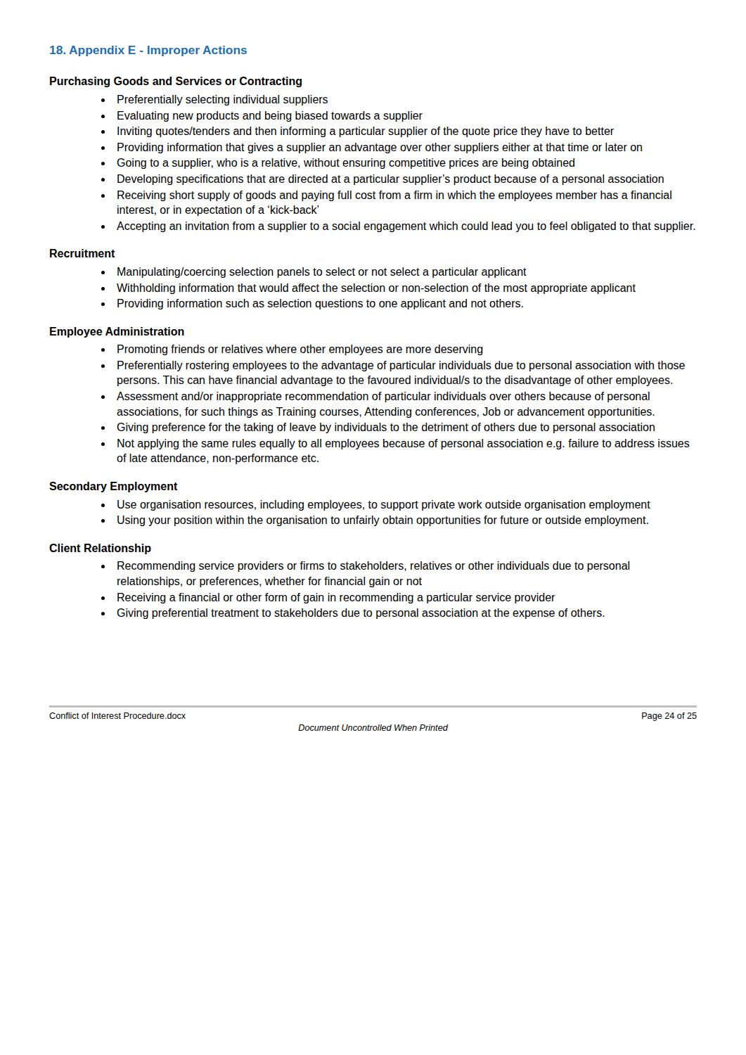18. Appendix E - Improper Actions
Purchasing Goods and Services or Contracting
Preferentially selecting individual suppliers
Evaluating new products and being biased towards a supplier
Inviting quotes/tenders and then informing a particular supplier of the quote price they have to better
Providing information that gives a supplier an advantage over other suppliers either at that time or later on
Going to a supplier, who is a relative, without ensuring competitive prices are being obtained
Developing specifications that are directed at a particular supplier’s product because of a personal association
Receiving short supply of goods and paying full cost from a firm in which the employees member has a financial interest, or in expectation of a ‘kick-back’
Accepting an invitation from a supplier to a social engagement which could lead you to feel obligated to that supplier.
Recruitment
Manipulating/coercing selection panels to select or not select a particular applicant
Withholding information that would affect the selection or non-selection of the most appropriate applicant
Providing information such as selection questions to one applicant and not others.
Employee Administration
Promoting friends or relatives where other employees are more deserving
Preferentially rostering employees to the advantage of particular individuals due to personal association with those persons. This can have financial advantage to the favoured individual/s to the disadvantage of other employees.
Assessment and/or inappropriate recommendation of particular individuals over others because of personal associations, for such things as Training courses, Attending conferences, Job or advancement opportunities.
Giving preference for the taking of leave by individuals to the detriment of others due to personal association
Not applying the same rules equally to all employees because of personal association e.g. failure to address issues of late attendance, non-performance etc.
Secondary Employment
Use organisation resources, including employees, to support private work outside organisation employment
Using your position within the organisation to unfairly obtain opportunities for future or outside employment.
Client Relationship
Recommending service providers or firms to stakeholders, relatives or other individuals due to personal relationships, or preferences, whether for financial gain or not
Receiving a financial or other form of gain in recommending a particular service provider
Giving preferential treatment to stakeholders due to personal association at the expense of others.
Conflict of Interest Procedure.docx Page 24 of 25
Document Uncontrolled When Printed